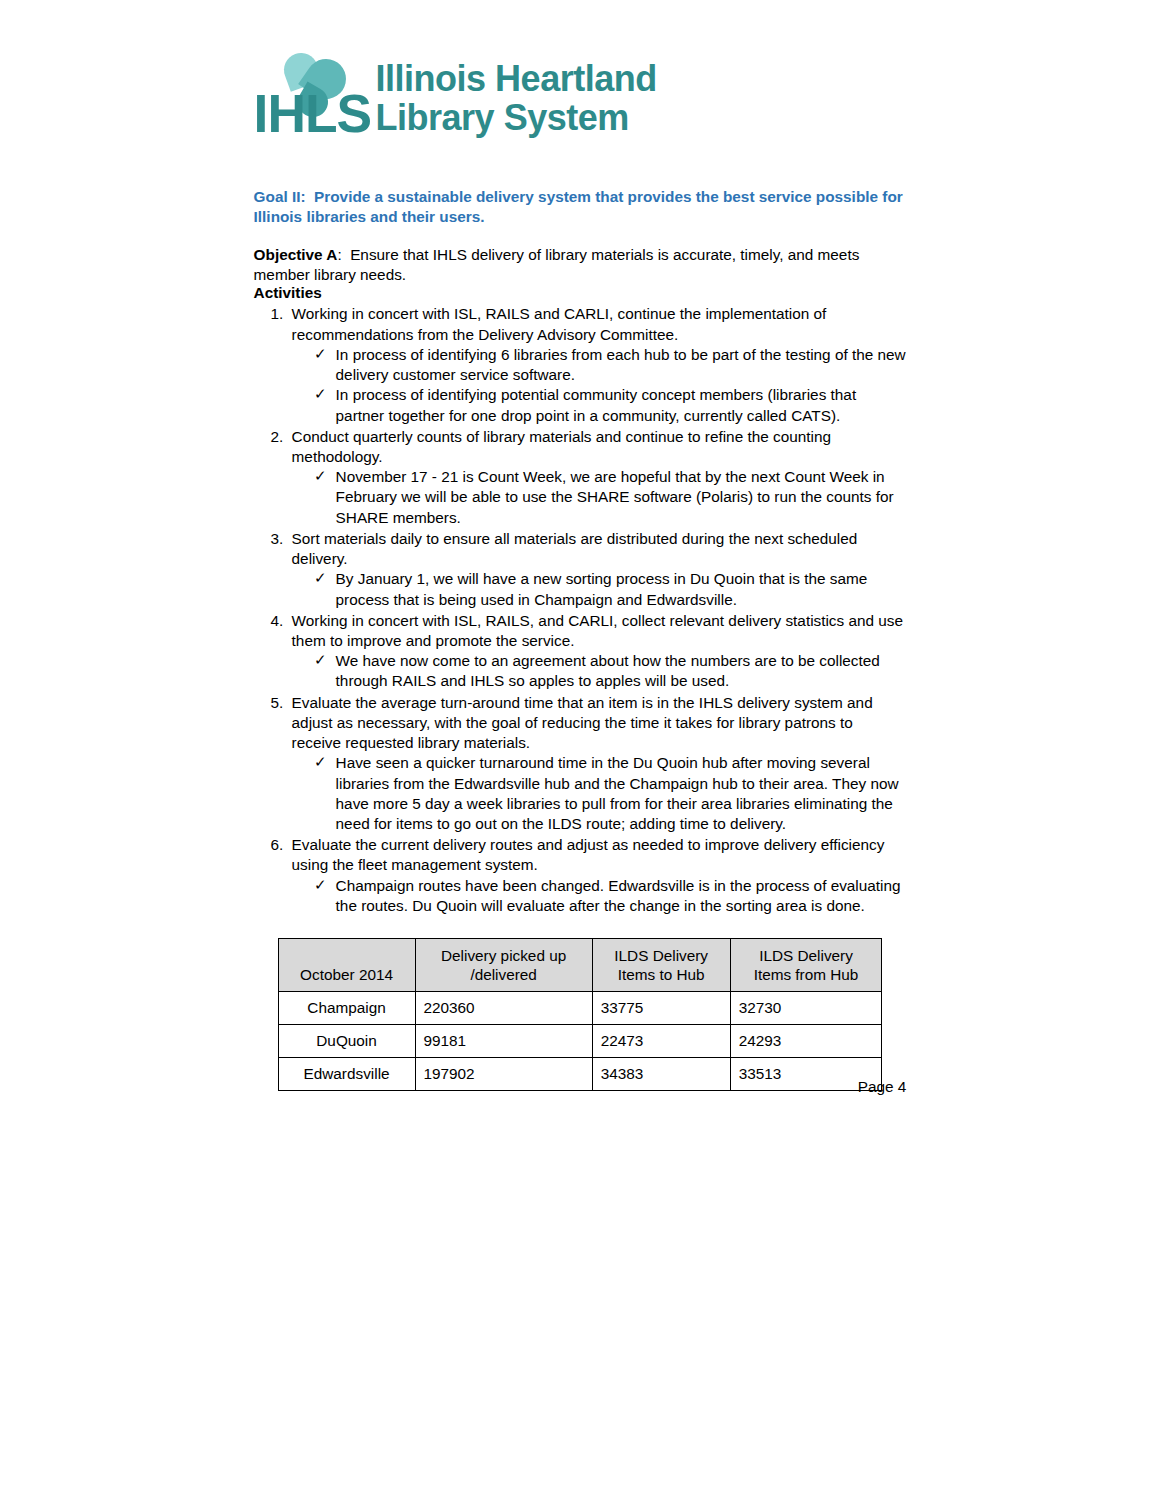IHLS
Illinois Heartland
Library System
Goal II: Provide a sustainable delivery system that provides the best service possible for Illinois libraries and their users.
Objective A: Ensure that IHLS delivery of library materials is accurate, timely, and meets member library needs.
Activities
Working in concert with ISL, RAILS and CARLI, continue the implementation of recommendations from the Delivery Advisory Committee.
In process of identifying 6 libraries from each hub to be part of the testing of the new delivery customer service software.
In process of identifying potential community concept members (libraries that partner together for one drop point in a community, currently called CATS).
Conduct quarterly counts of library materials and continue to refine the counting methodology.
November 17 - 21 is Count Week, we are hopeful that by the next Count Week in February we will be able to use the SHARE software (Polaris) to run the counts for SHARE members.
Sort materials daily to ensure all materials are distributed during the next scheduled delivery.
By January 1, we will have a new sorting process in Du Quoin that is the same process that is being used in Champaign and Edwardsville.
Working in concert with ISL, RAILS, and CARLI, collect relevant delivery statistics and use them to improve and promote the service.
We have now come to an agreement about how the numbers are to be collected through RAILS and IHLS so apples to apples will be used.
Evaluate the average turn-around time that an item is in the IHLS delivery system and adjust as necessary, with the goal of reducing the time it takes for library patrons to receive requested library materials.
Have seen a quicker turnaround time in the Du Quoin hub after moving several libraries from the Edwardsville hub and the Champaign hub to their area. They now have more 5 day a week libraries to pull from for their area libraries eliminating the need for items to go out on the ILDS route; adding time to delivery.
Evaluate the current delivery routes and adjust as needed to improve delivery efficiency using the fleet management system.
Champaign routes have been changed. Edwardsville is in the process of evaluating the routes. Du Quoin will evaluate after the change in the sorting area is done.
| October 2014 | Delivery picked up /delivered | ILDS Delivery Items to Hub | ILDS Delivery Items from Hub |
| --- | --- | --- | --- |
| Champaign | 220360 | 33775 | 32730 |
| DuQuoin | 99181 | 22473 | 24293 |
| Edwardsville | 197902 | 34383 | 33513 |
Page 4